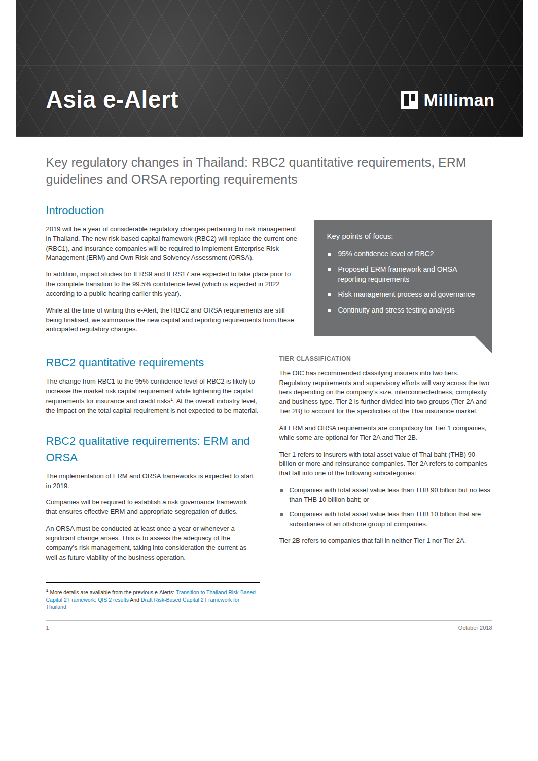Asia e-Alert
Milliman
Key regulatory changes in Thailand: RBC2 quantitative requirements, ERM guidelines and ORSA reporting requirements
Introduction
2019 will be a year of considerable regulatory changes pertaining to risk management in Thailand. The new risk-based capital framework (RBC2) will replace the current one (RBC1), and insurance companies will be required to implement Enterprise Risk Management (ERM) and Own Risk and Solvency Assessment (ORSA).
In addition, impact studies for IFRS9 and IFRS17 are expected to take place prior to the complete transition to the 99.5% confidence level (which is expected in 2022 according to a public hearing earlier this year).
While at the time of writing this e-Alert, the RBC2 and ORSA requirements are still being finalised, we summarise the new capital and reporting requirements from these anticipated regulatory changes.
Key points of focus:
95% confidence level of RBC2
Proposed ERM framework and ORSA reporting requirements
Risk management process and governance
Continuity and stress testing analysis
RBC2 quantitative requirements
The change from RBC1 to the 95% confidence level of RBC2 is likely to increase the market risk capital requirement while lightening the capital requirements for insurance and credit risks1. At the overall industry level, the impact on the total capital requirement is not expected to be material.
RBC2 qualitative requirements: ERM and ORSA
The implementation of ERM and ORSA frameworks is expected to start in 2019.
Companies will be required to establish a risk governance framework that ensures effective ERM and appropriate segregation of duties.
An ORSA must be conducted at least once a year or whenever a significant change arises. This is to assess the adequacy of the company’s risk management, taking into consideration the current as well as future viability of the business operation.
TIER CLASSIFICATION
The OIC has recommended classifying insurers into two tiers. Regulatory requirements and supervisory efforts will vary across the two tiers depending on the company’s size, interconnectedness, complexity and business type. Tier 2 is further divided into two groups (Tier 2A and Tier 2B) to account for the specificities of the Thai insurance market.
All ERM and ORSA requirements are compulsory for Tier 1 companies, while some are optional for Tier 2A and Tier 2B.
Tier 1 refers to insurers with total asset value of Thai baht (THB) 90 billion or more and reinsurance companies. Tier 2A refers to companies that fall into one of the following subcategories:
Companies with total asset value less than THB 90 billion but no less than THB 10 billion baht; or
Companies with total asset value less than THB 10 billion that are subsidiaries of an offshore group of companies.
Tier 2B refers to companies that fall in neither Tier 1 nor Tier 2A.
1 More details are available from the previous e-Alerts: Transition to Thailand Risk-Based Capital 2 Framework: QIS 2 results And Draft Risk-Based Capital 2 Framework for Thailand
1 October 2018